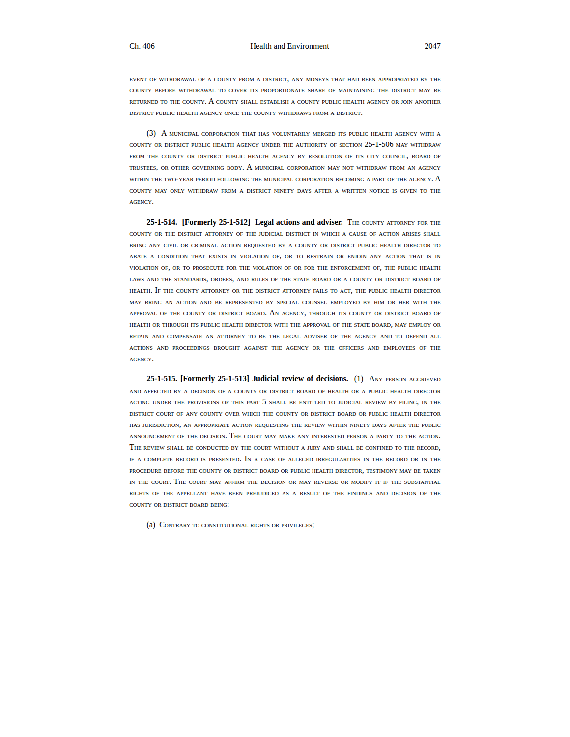Ch. 406 Health and Environment 2047
event of withdrawal of a county from a district, any moneys that had been appropriated by the county before withdrawal to cover its proportionate share of maintaining the district may be returned to the county. A county shall establish a county public health agency or join another district public health agency once the county withdraws from a district.
(3) A municipal corporation that has voluntarily merged its public health agency with a county or district public health agency under the authority of section 25-1-506 may withdraw from the county or district public health agency by resolution of its city council, board of trustees, or other governing body. A municipal corporation may not withdraw from an agency within the two-year period following the municipal corporation becoming a part of the agency. A county may only withdraw from a district ninety days after a written notice is given to the agency.
25-1-514. [Formerly 25-1-512] Legal actions and adviser. The county attorney for the county or the district attorney of the judicial district in which a cause of action arises shall bring any civil or criminal action requested by a county or district public health director to abate a condition that exists in violation of, or to restrain or enjoin any action that is in violation of, or to prosecute for the violation of or for the enforcement of, the public health laws and the standards, orders, and rules of the state board or a county or district board of health. If the county attorney or the district attorney fails to act, the public health director may bring an action and be represented by special counsel employed by him or her with the approval of the county or district board. An agency, through its county or district board of health or through its public health director with the approval of the state board, may employ or retain and compensate an attorney to be the legal adviser of the agency and to defend all actions and proceedings brought against the agency or the officers and employees of the agency.
25-1-515. [Formerly 25-1-513] Judicial review of decisions. (1) Any person aggrieved and affected by a decision of a county or district board of health or a public health director acting under the provisions of this part 5 shall be entitled to judicial review by filing, in the district court of any county over which the county or district board or public health director has jurisdiction, an appropriate action requesting the review within ninety days after the public announcement of the decision. The court may make any interested person a party to the action. The review shall be conducted by the court without a jury and shall be confined to the record, if a complete record is presented. In a case of alleged irregularities in the record or in the procedure before the county or district board or public health director, testimony may be taken in the court. The court may affirm the decision or may reverse or modify it if the substantial rights of the appellant have been prejudiced as a result of the findings and decision of the county or district board being:
(a) Contrary to constitutional rights or privileges;